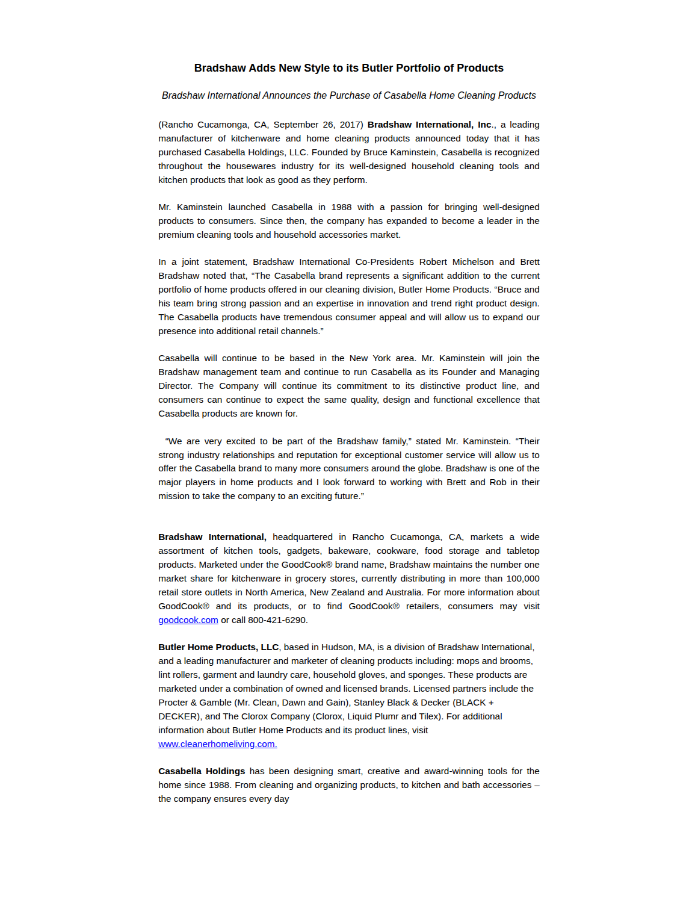Bradshaw Adds New Style to its Butler Portfolio of Products
Bradshaw International Announces the Purchase of Casabella Home Cleaning Products
(Rancho Cucamonga, CA, September 26, 2017) Bradshaw International, Inc., a leading manufacturer of kitchenware and home cleaning products announced today that it has purchased Casabella Holdings, LLC. Founded by Bruce Kaminstein, Casabella is recognized throughout the housewares industry for its well-designed household cleaning tools and kitchen products that look as good as they perform.
Mr. Kaminstein launched Casabella in 1988 with a passion for bringing well-designed products to consumers. Since then, the company has expanded to become a leader in the premium cleaning tools and household accessories market.
In a joint statement, Bradshaw International Co-Presidents Robert Michelson and Brett Bradshaw noted that, “The Casabella brand represents a significant addition to the current portfolio of home products offered in our cleaning division, Butler Home Products. “Bruce and his team bring strong passion and an expertise in innovation and trend right product design. The Casabella products have tremendous consumer appeal and will allow us to expand our presence into additional retail channels.”
Casabella will continue to be based in the New York area. Mr. Kaminstein will join the Bradshaw management team and continue to run Casabella as its Founder and Managing Director. The Company will continue its commitment to its distinctive product line, and consumers can continue to expect the same quality, design and functional excellence that Casabella products are known for.
“We are very excited to be part of the Bradshaw family,” stated Mr. Kaminstein. “Their strong industry relationships and reputation for exceptional customer service will allow us to offer the Casabella brand to many more consumers around the globe. Bradshaw is one of the major players in home products and I look forward to working with Brett and Rob in their mission to take the company to an exciting future.”
Bradshaw International, headquartered in Rancho Cucamonga, CA, markets a wide assortment of kitchen tools, gadgets, bakeware, cookware, food storage and tabletop products. Marketed under the GoodCook® brand name, Bradshaw maintains the number one market share for kitchenware in grocery stores, currently distributing in more than 100,000 retail store outlets in North America, New Zealand and Australia. For more information about GoodCook® and its products, or to find GoodCook® retailers, consumers may visit goodcook.com or call 800-421-6290.
Butler Home Products, LLC, based in Hudson, MA, is a division of Bradshaw International, and a leading manufacturer and marketer of cleaning products including: mops and brooms, lint rollers, garment and laundry care, household gloves, and sponges. These products are marketed under a combination of owned and licensed brands. Licensed partners include the Procter & Gamble (Mr. Clean, Dawn and Gain), Stanley Black & Decker (BLACK + DECKER), and The Clorox Company (Clorox, Liquid Plumr and Tilex). For additional information about Butler Home Products and its product lines, visit www.cleanerhomeliving.com.
Casabella Holdings has been designing smart, creative and award-winning tools for the home since 1988. From cleaning and organizing products, to kitchen and bath accessories – the company ensures every day